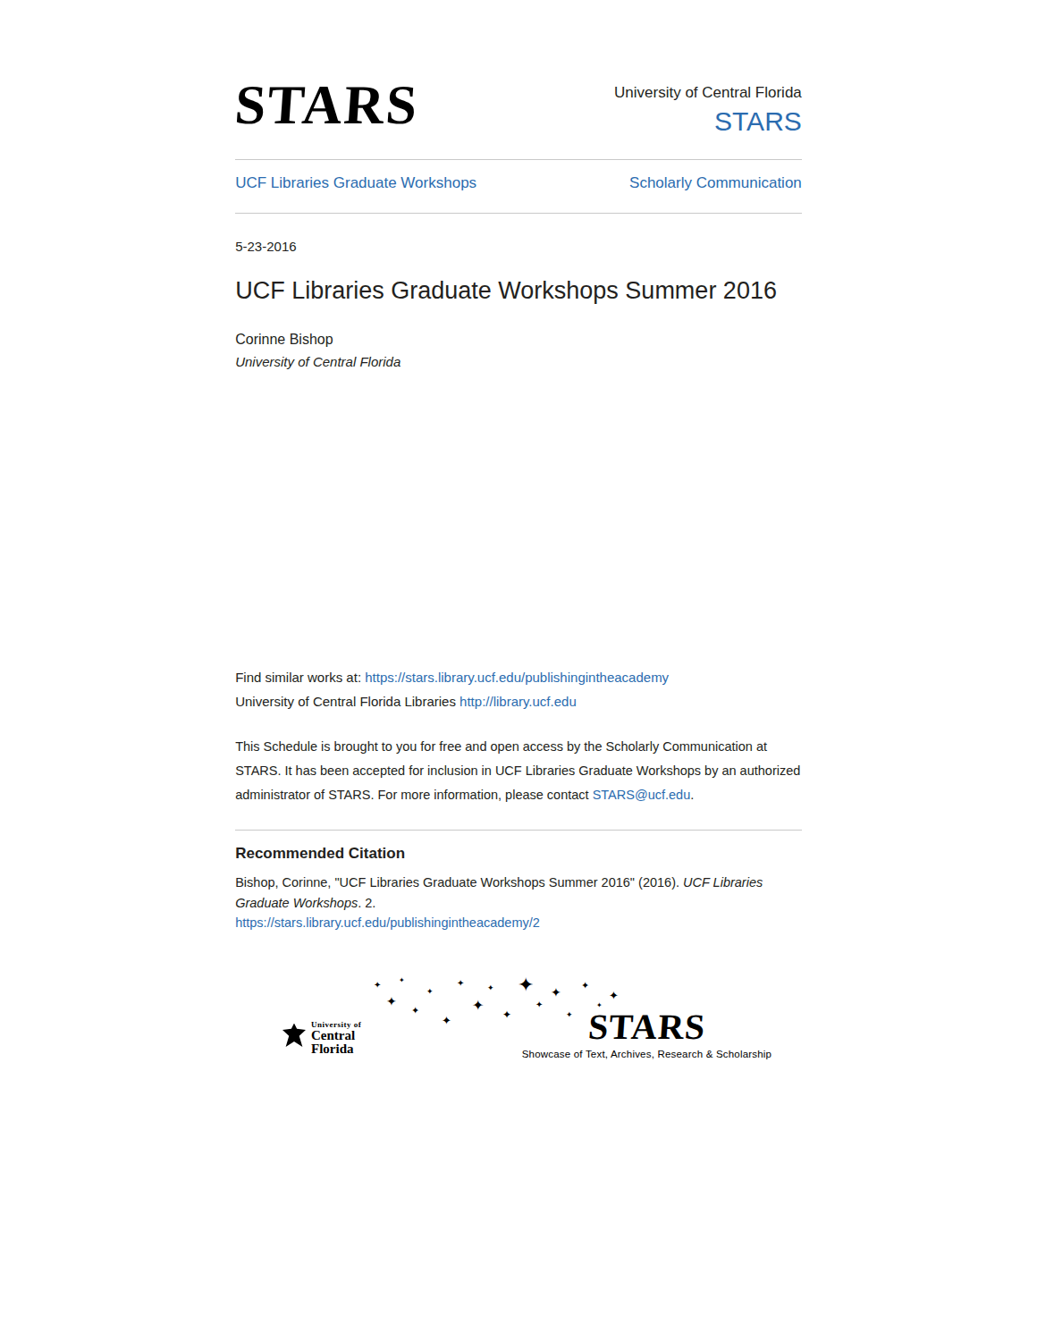STARS
University of Central Florida
STARS
UCF Libraries Graduate Workshops
Scholarly Communication
5-23-2016
UCF Libraries Graduate Workshops Summer 2016
Corinne Bishop
University of Central Florida
Find similar works at: https://stars.library.ucf.edu/publishingintheacademy
University of Central Florida Libraries http://library.ucf.edu
This Schedule is brought to you for free and open access by the Scholarly Communication at STARS. It has been accepted for inclusion in UCF Libraries Graduate Workshops by an authorized administrator of STARS. For more information, please contact STARS@ucf.edu.
Recommended Citation
Bishop, Corinne, "UCF Libraries Graduate Workshops Summer 2016" (2016). UCF Libraries Graduate Workshops. 2.
https://stars.library.ucf.edu/publishingintheacademy/2
University of Central Florida
✦ ✦ ✦ ✦ ✦ ✦ ✦ ✦ ✦ ✦ ✦ ✦ ✦ ✦ ✦ ✦ ✦
STARS
Showcase of Text, Archives, Research & Scholarship